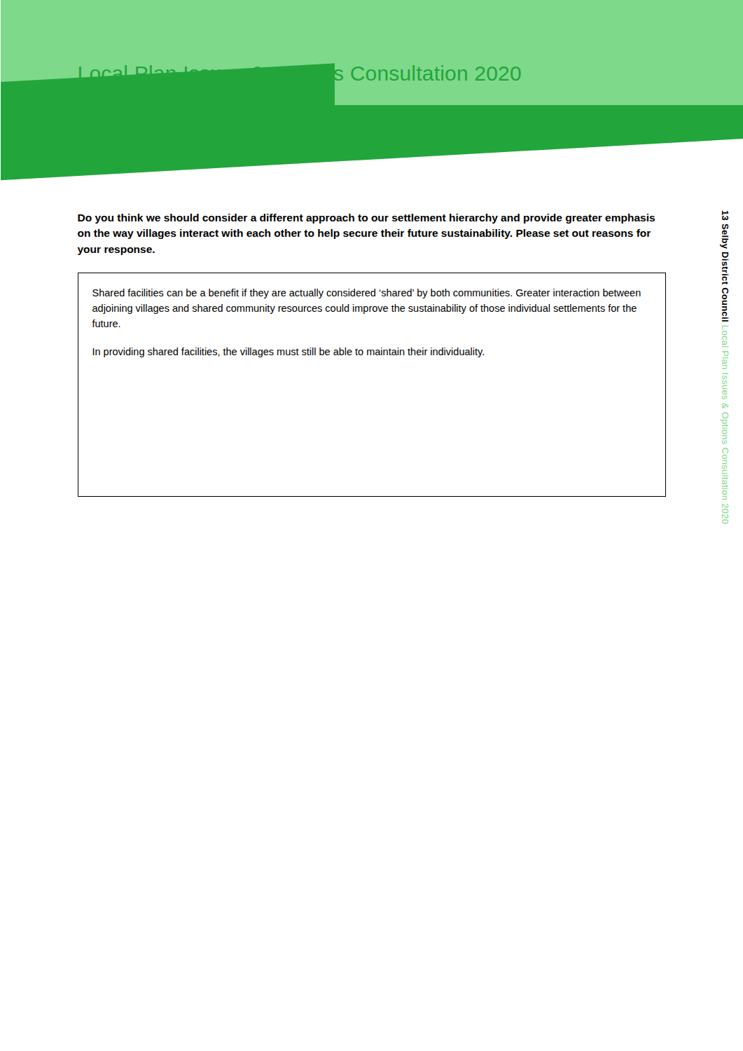Local Plan Issues & Options Consultation 2020
13 Selby District Council Local Plan Issues & Options Consultation 2020
Do you think we should consider a different approach to our settlement hierarchy and provide greater emphasis on the way villages interact with each other to help secure their future sustainability. Please set out reasons for your response.
Shared facilities can be a benefit if they are actually considered ‘shared’ by both communities. Greater interaction between adjoining villages and shared community resources could improve the sustainability of those individual settlements for the future.
In providing shared facilities, the villages must still be able to maintain their individuality.